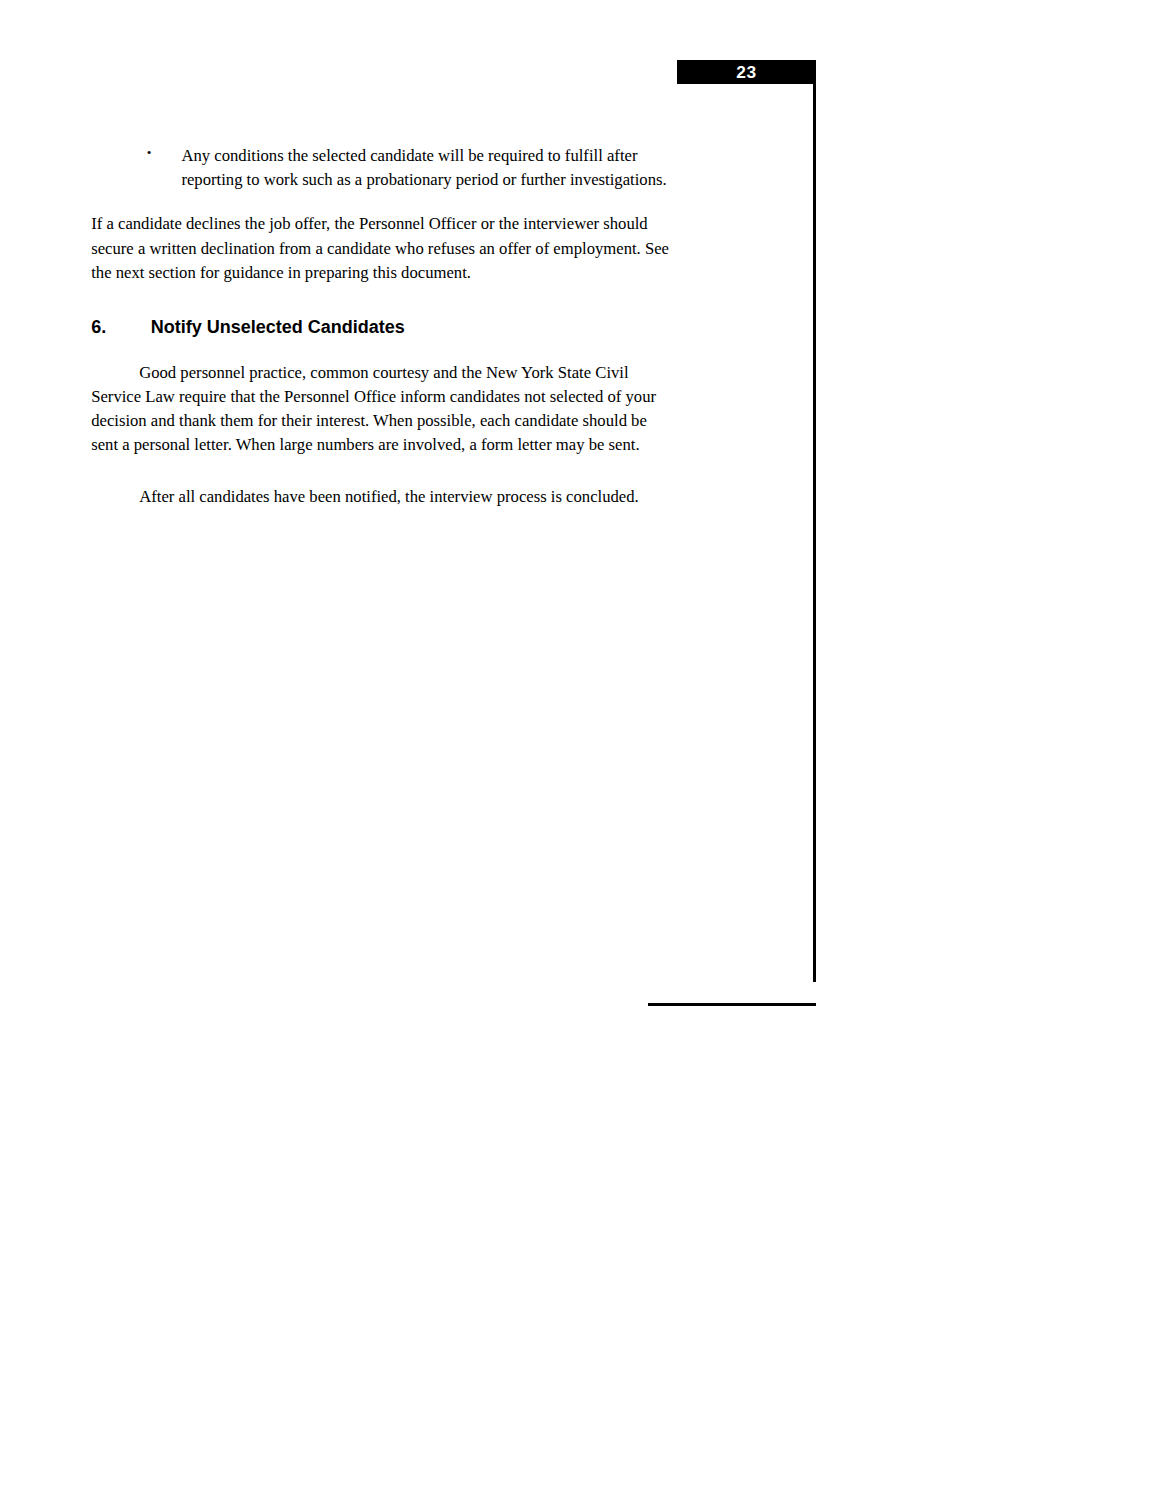23
Any conditions the selected candidate will be required to fulfill after reporting to work such as a probationary period or further investigations.
If a candidate declines the job offer, the Personnel Officer or the interviewer should secure a written declination from a candidate who refuses an offer of employment. See the next section for guidance in preparing this document.
6. Notify Unselected Candidates
Good personnel practice, common courtesy and the New York State Civil Service Law require that the Personnel Office inform candidates not selected of your decision and thank them for their interest. When possible, each candidate should be sent a personal letter. When large numbers are involved, a form letter may be sent.
After all candidates have been notified, the interview process is concluded.